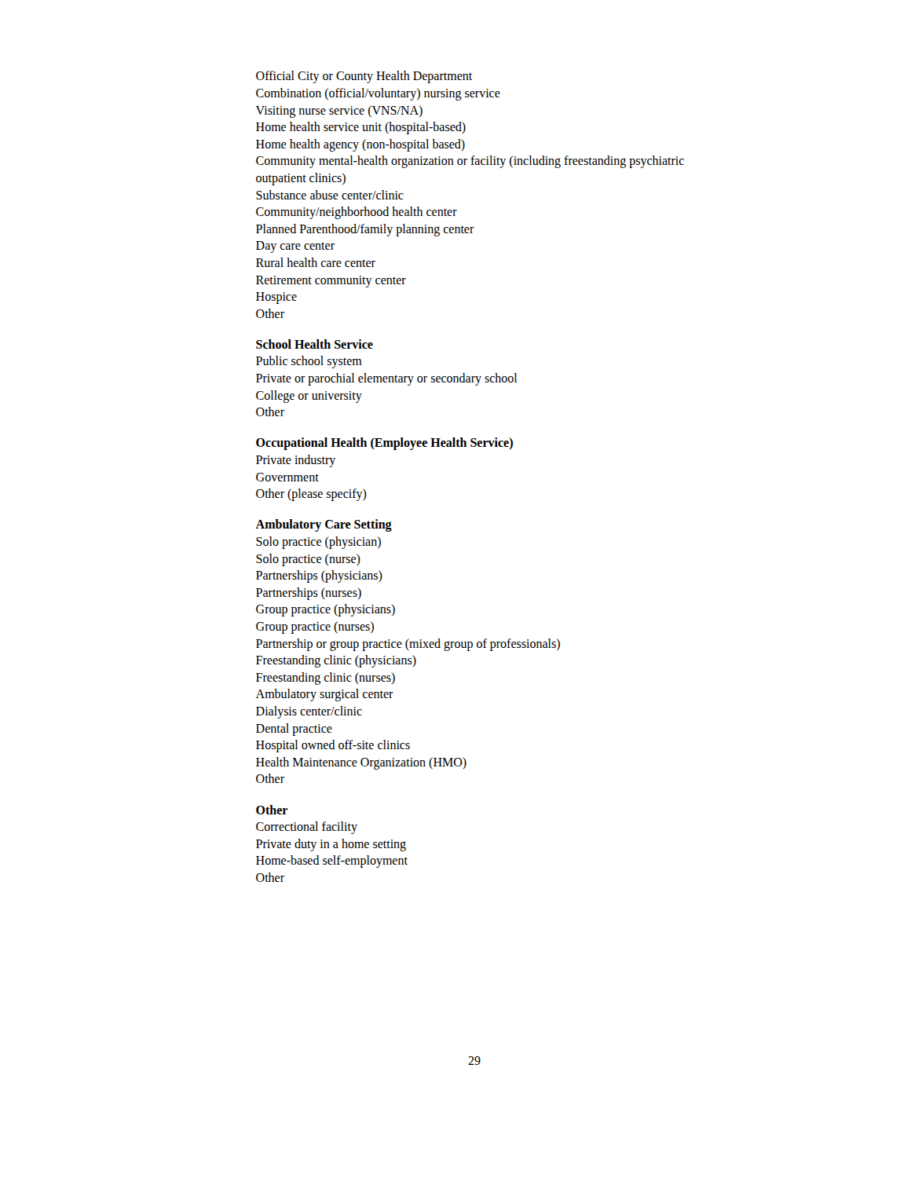Official City or County Health Department
Combination (official/voluntary) nursing service
Visiting nurse service (VNS/NA)
Home health service unit (hospital-based)
Home health agency (non-hospital based)
Community mental-health organization or facility (including freestanding psychiatric outpatient clinics)
Substance abuse center/clinic
Community/neighborhood health center
Planned Parenthood/family planning center
Day care center
Rural health care center
Retirement community center
Hospice
Other
School Health Service
Public school system
Private or parochial elementary or secondary school
College or university
Other
Occupational Health (Employee Health Service)
Private industry
Government
Other (please specify)
Ambulatory Care Setting
Solo practice (physician)
Solo practice (nurse)
Partnerships (physicians)
Partnerships (nurses)
Group practice (physicians)
Group practice (nurses)
Partnership or group practice (mixed group of professionals)
Freestanding clinic (physicians)
Freestanding clinic (nurses)
Ambulatory surgical center
Dialysis center/clinic
Dental practice
Hospital owned off-site clinics
Health Maintenance Organization (HMO)
Other
Other
Correctional facility
Private duty in a home setting
Home-based self-employment
Other
29